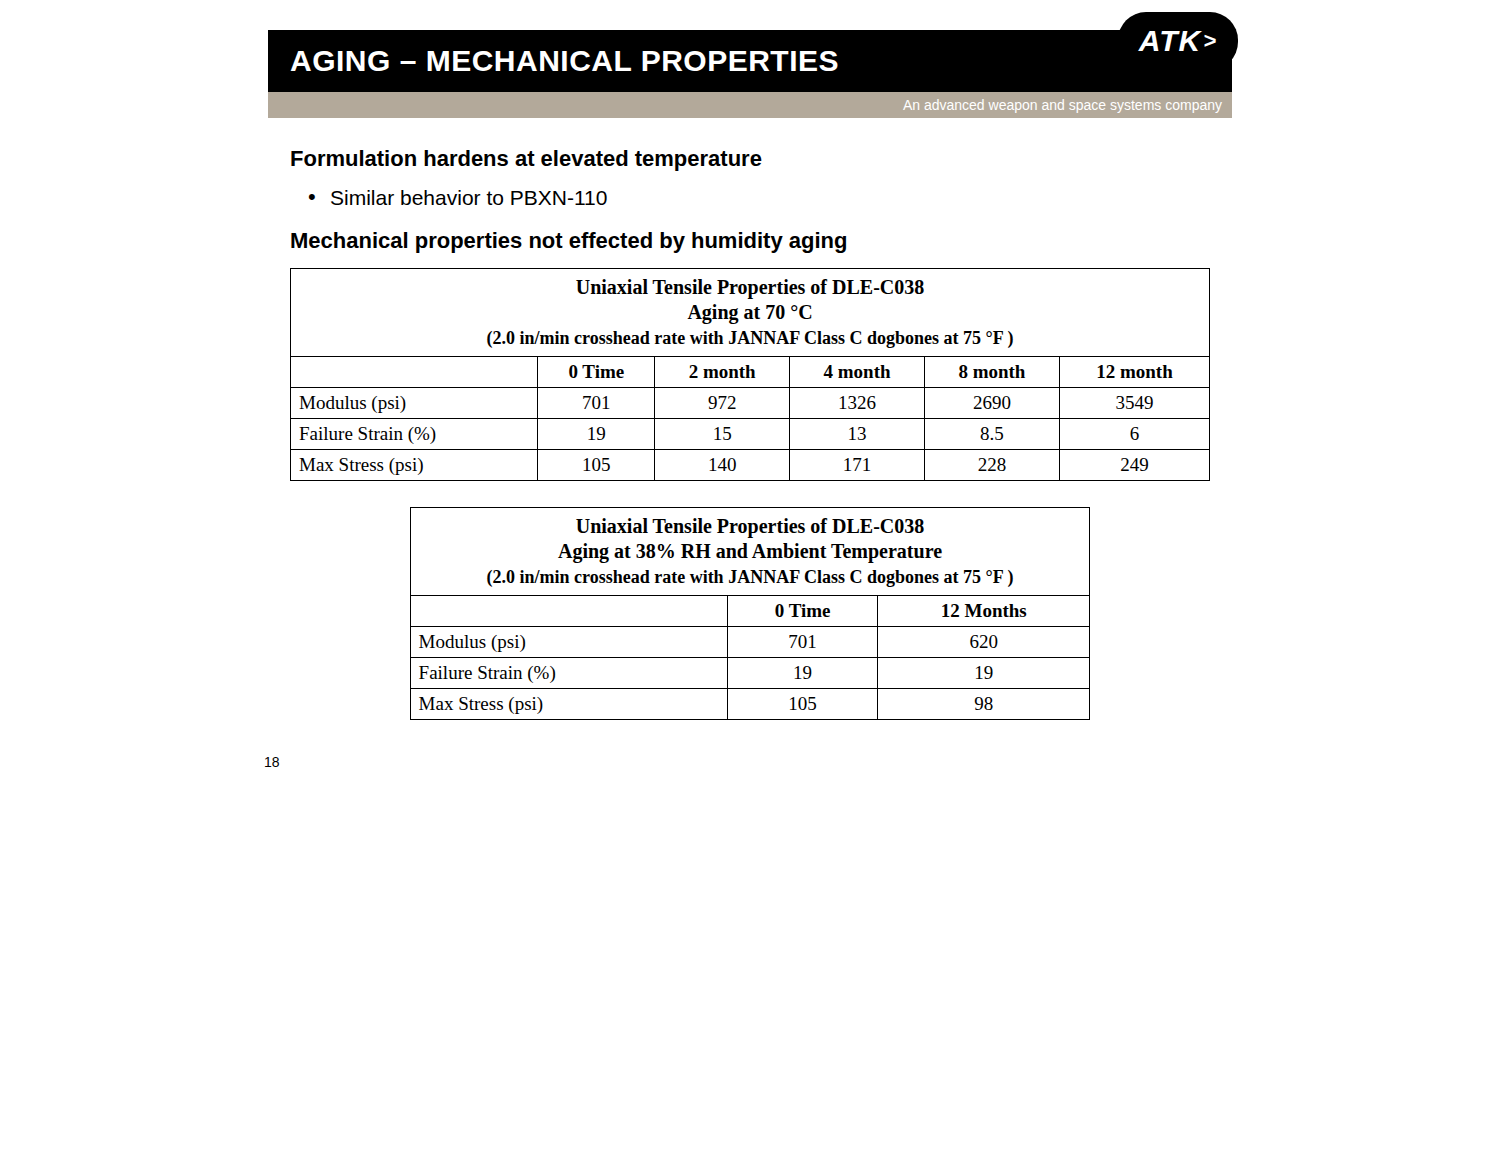AGING – MECHANICAL PROPERTIES
ATK>
An advanced weapon and space systems company
Formulation hardens at elevated temperature
Similar behavior to PBXN-110
Mechanical properties not effected by humidity aging
| Uniaxial Tensile Properties of DLE-C038 Aging at 70 °C (2.0 in/min crosshead rate with JANNAF Class C dogbones at 75 °F ) |
| | 0 Time | 2 month | 4 month | 8 month | 12 month |
| Modulus (psi) | 701 | 972 | 1326 | 2690 | 3549 |
| Failure Strain (%) | 19 | 15 | 13 | 8.5 | 6 |
| Max Stress (psi) | 105 | 140 | 171 | 228 | 249 |
| Uniaxial Tensile Properties of DLE-C038 Aging at 38% RH and Ambient Temperature (2.0 in/min crosshead rate with JANNAF Class C dogbones at 75 °F ) |
| | 0 Time | 12 Months |
| Modulus (psi) | 701 | 620 |
| Failure Strain (%) | 19 | 19 |
| Max Stress (psi) | 105 | 98 |
18